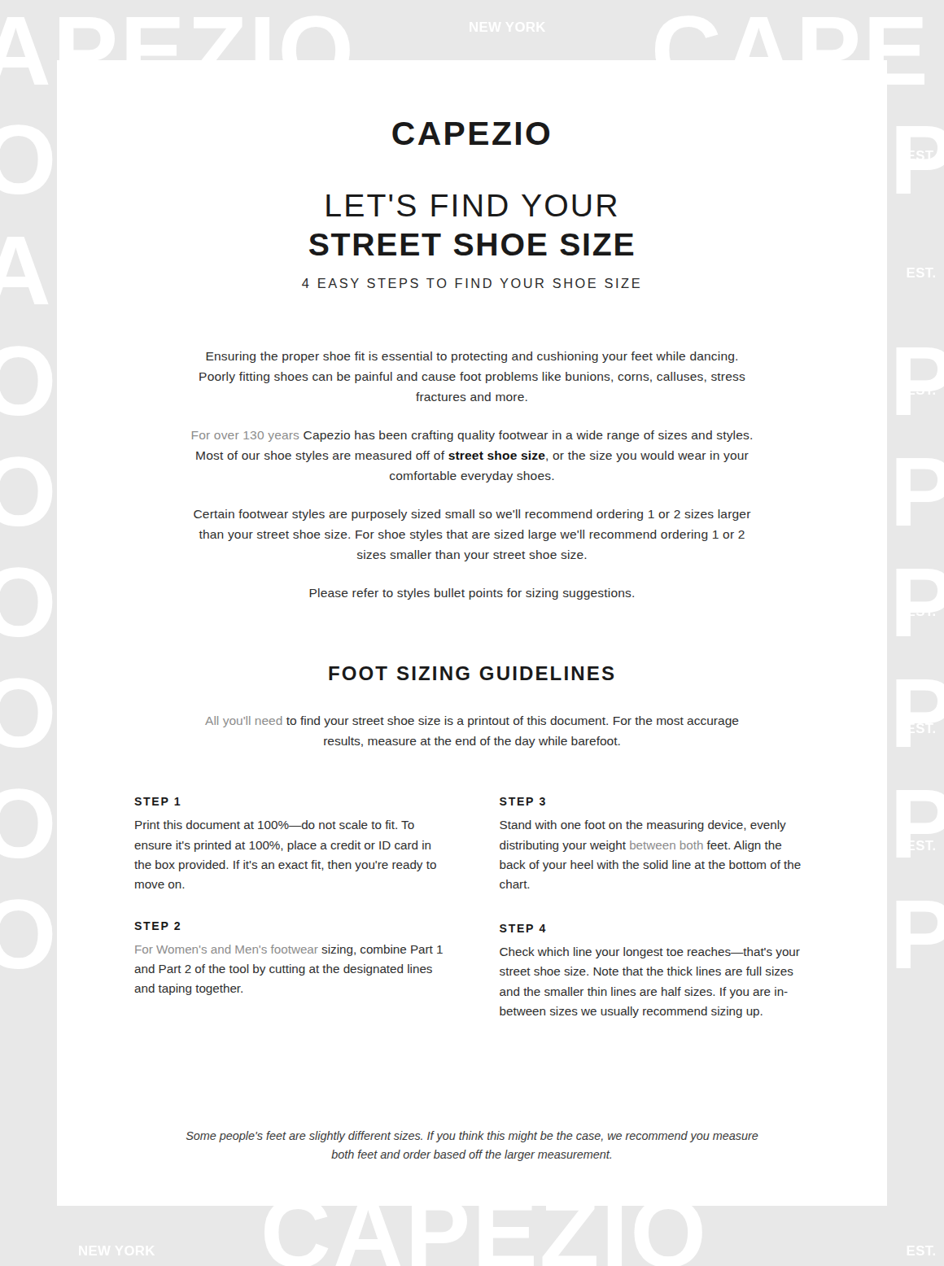APEZIO
NEW YORK
CAPE
EST.
O
A
O
O
O
O
O
O
P
P
P
P
P
P
P
EST.
EST.
EST.
EST.
EST.
NEW YORK
CAPEZIO
EST.
CAPEZIO
LET'S FIND YOUR STREET SHOE SIZE
4 EASY STEPS TO FIND YOUR SHOE SIZE
Ensuring the proper shoe fit is essential to protecting and cushioning your feet while dancing. Poorly fitting shoes can be painful and cause foot problems like bunions, corns, calluses, stress fractures and more.
For over 130 years Capezio has been crafting quality footwear in a wide range of sizes and styles. Most of our shoe styles are measured off of street shoe size, or the size you would wear in your comfortable everyday shoes.
Certain footwear styles are purposely sized small so we'll recommend ordering 1 or 2 sizes larger than your street shoe size. For shoe styles that are sized large we'll recommend ordering 1 or 2 sizes smaller than your street shoe size.
Please refer to styles bullet points for sizing suggestions.
FOOT SIZING GUIDELINES
All you'll need to find your street shoe size is a printout of this document. For the most accurage results, measure at the end of the day while barefoot.
STEP 1
Print this document at 100%—do not scale to fit. To ensure it's printed at 100%, place a credit or ID card in the box provided. If it's an exact fit, then you're ready to move on.
STEP 2
For Women's and Men's footwear sizing, combine Part 1 and Part 2 of the tool by cutting at the designated lines and taping together.
STEP 3
Stand with one foot on the measuring device, evenly distributing your weight between both feet. Align the back of your heel with the solid line at the bottom of the chart.
STEP 4
Check which line your longest toe reaches—that's your street shoe size. Note that the thick lines are full sizes and the smaller thin lines are half sizes. If you are in-between sizes we usually recommend sizing up.
Some people's feet are slightly different sizes. If you think this might be the case, we recommend you measure both feet and order based off the larger measurement.